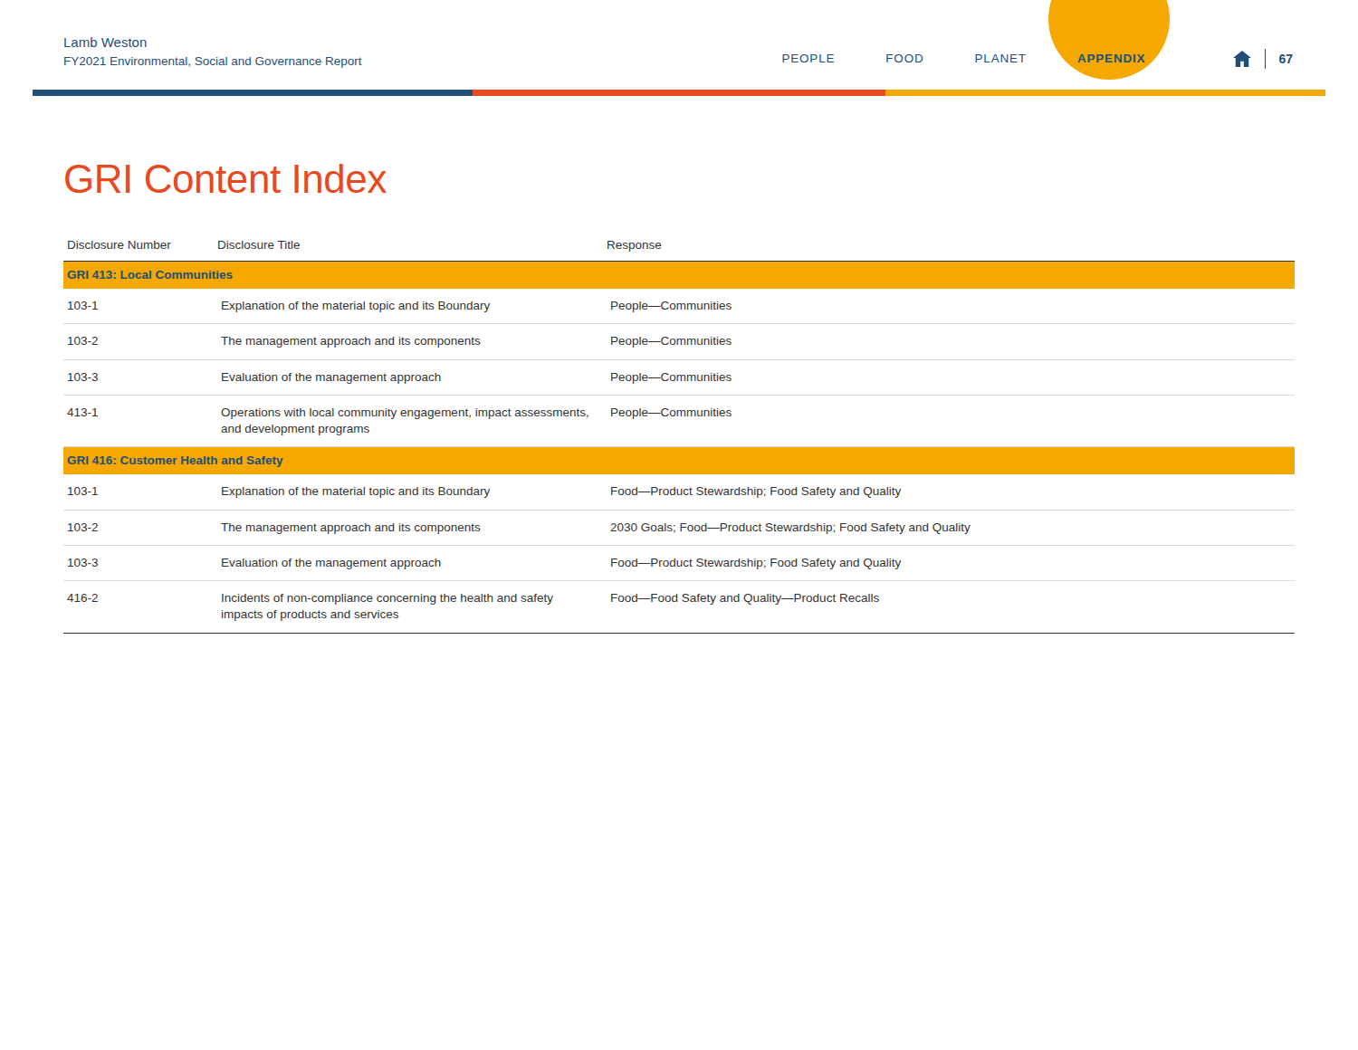Lamb Weston
FY2021 Environmental, Social and Governance Report
PEOPLE FOOD PLANET APPENDIX 67
GRI Content Index
| Disclosure Number | Disclosure Title | Response |
| --- | --- | --- |
| GRI 413: Local Communities |
| 103-1 | Explanation of the material topic and its Boundary | People—Communities |
| 103-2 | The management approach and its components | People—Communities |
| 103-3 | Evaluation of the management approach | People—Communities |
| 413-1 | Operations with local community engagement, impact assessments, and development programs | People—Communities |
| GRI 416: Customer Health and Safety |
| 103-1 | Explanation of the material topic and its Boundary | Food—Product Stewardship; Food Safety and Quality |
| 103-2 | The management approach and its components | 2030 Goals; Food—Product Stewardship; Food Safety and Quality |
| 103-3 | Evaluation of the management approach | Food—Product Stewardship; Food Safety and Quality |
| 416-2 | Incidents of non-compliance concerning the health and safety impacts of products and services | Food—Food Safety and Quality—Product Recalls |